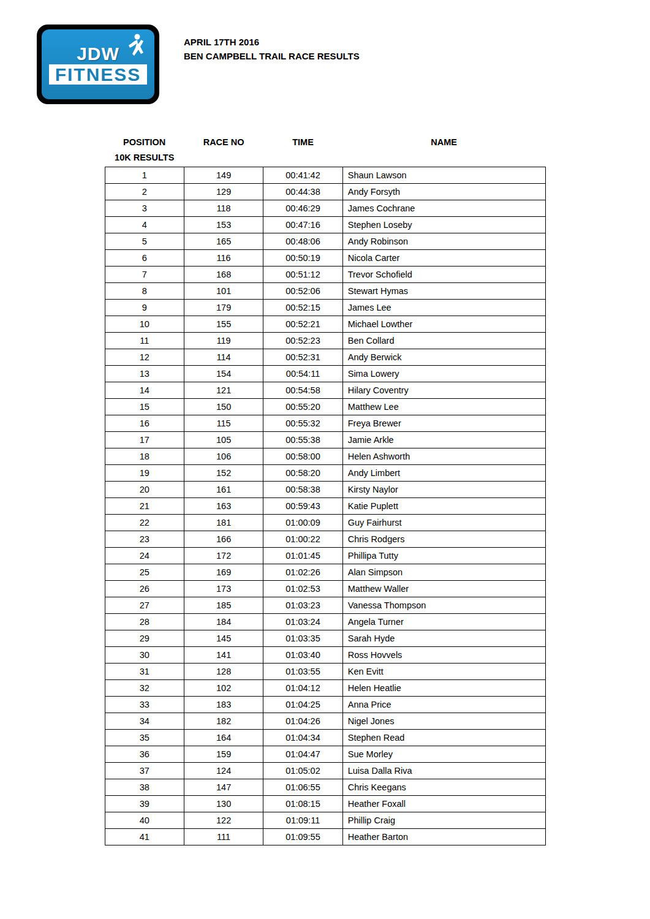JDW
FITNESS
APRIL 17TH 2016
BEN CAMPBELL TRAIL RACE RESULTS
| POSITION | RACE NO | TIME | NAME |
| --- | --- | --- | --- |
| 10K RESULTS | | | |
| 1 | 149 | 00:41:42 | Shaun Lawson |
| 2 | 129 | 00:44:38 | Andy Forsyth |
| 3 | 118 | 00:46:29 | James Cochrane |
| 4 | 153 | 00:47:16 | Stephen Loseby |
| 5 | 165 | 00:48:06 | Andy Robinson |
| 6 | 116 | 00:50:19 | Nicola Carter |
| 7 | 168 | 00:51:12 | Trevor Schofield |
| 8 | 101 | 00:52:06 | Stewart Hymas |
| 9 | 179 | 00:52:15 | James Lee |
| 10 | 155 | 00:52:21 | Michael Lowther |
| 11 | 119 | 00:52:23 | Ben Collard |
| 12 | 114 | 00:52:31 | Andy Berwick |
| 13 | 154 | 00:54:11 | Sima Lowery |
| 14 | 121 | 00:54:58 | Hilary Coventry |
| 15 | 150 | 00:55:20 | Matthew Lee |
| 16 | 115 | 00:55:32 | Freya Brewer |
| 17 | 105 | 00:55:38 | Jamie Arkle |
| 18 | 106 | 00:58:00 | Helen Ashworth |
| 19 | 152 | 00:58:20 | Andy Limbert |
| 20 | 161 | 00:58:38 | Kirsty Naylor |
| 21 | 163 | 00:59:43 | Katie Puplett |
| 22 | 181 | 01:00:09 | Guy Fairhurst |
| 23 | 166 | 01:00:22 | Chris Rodgers |
| 24 | 172 | 01:01:45 | Phillipa Tutty |
| 25 | 169 | 01:02:26 | Alan Simpson |
| 26 | 173 | 01:02:53 | Matthew Waller |
| 27 | 185 | 01:03:23 | Vanessa Thompson |
| 28 | 184 | 01:03:24 | Angela Turner |
| 29 | 145 | 01:03:35 | Sarah Hyde |
| 30 | 141 | 01:03:40 | Ross Hovvels |
| 31 | 128 | 01:03:55 | Ken Evitt |
| 32 | 102 | 01:04:12 | Helen Heatlie |
| 33 | 183 | 01:04:25 | Anna Price |
| 34 | 182 | 01:04:26 | Nigel Jones |
| 35 | 164 | 01:04:34 | Stephen Read |
| 36 | 159 | 01:04:47 | Sue Morley |
| 37 | 124 | 01:05:02 | Luisa Dalla Riva |
| 38 | 147 | 01:06:55 | Chris Keegans |
| 39 | 130 | 01:08:15 | Heather Foxall |
| 40 | 122 | 01:09:11 | Phillip Craig |
| 41 | 111 | 01:09:55 | Heather Barton |